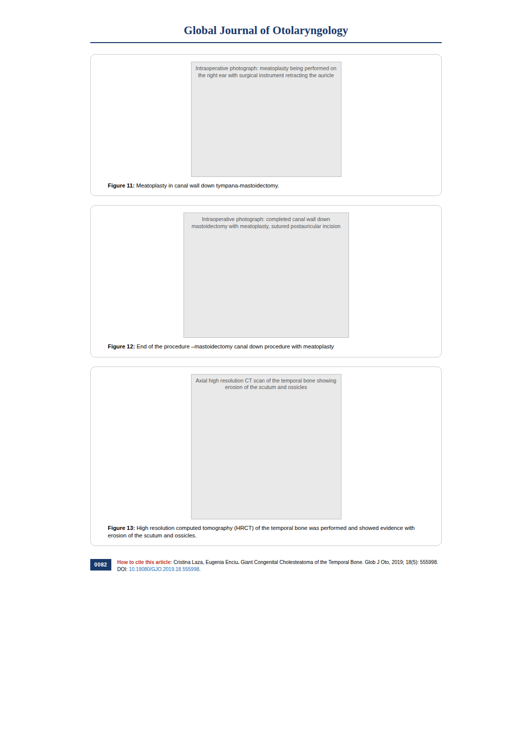Global Journal of Otolaryngology
Intraoperative photograph: meatoplasty being performed on the right ear with surgical instrument retracting the auricle
Figure 11: Meatoplasty in canal wall down tympana-mastoidectomy.
Intraoperative photograph: completed canal wall down mastoidectomy with meatoplasty, sutured postauricular incision
Figure 12: End of the procedure –mastoidectomy canal down procedure with meatoplasty
Axial high resolution CT scan of the temporal bone showing erosion of the scutum and ossicles
Figure 13: High resolution computed tomography (HRCT) of the temporal bone was performed and showed evidence with erosion of the scutum and ossicles.
0082
How to cite this article: Cristina Laza, Eugenia Enciu. Giant Congenital Cholesteatoma of the Temporal Bone. Glob J Oto, 2019; 18(5): 555998.
DOI: 10.19080/GJO.2019.18.555998.